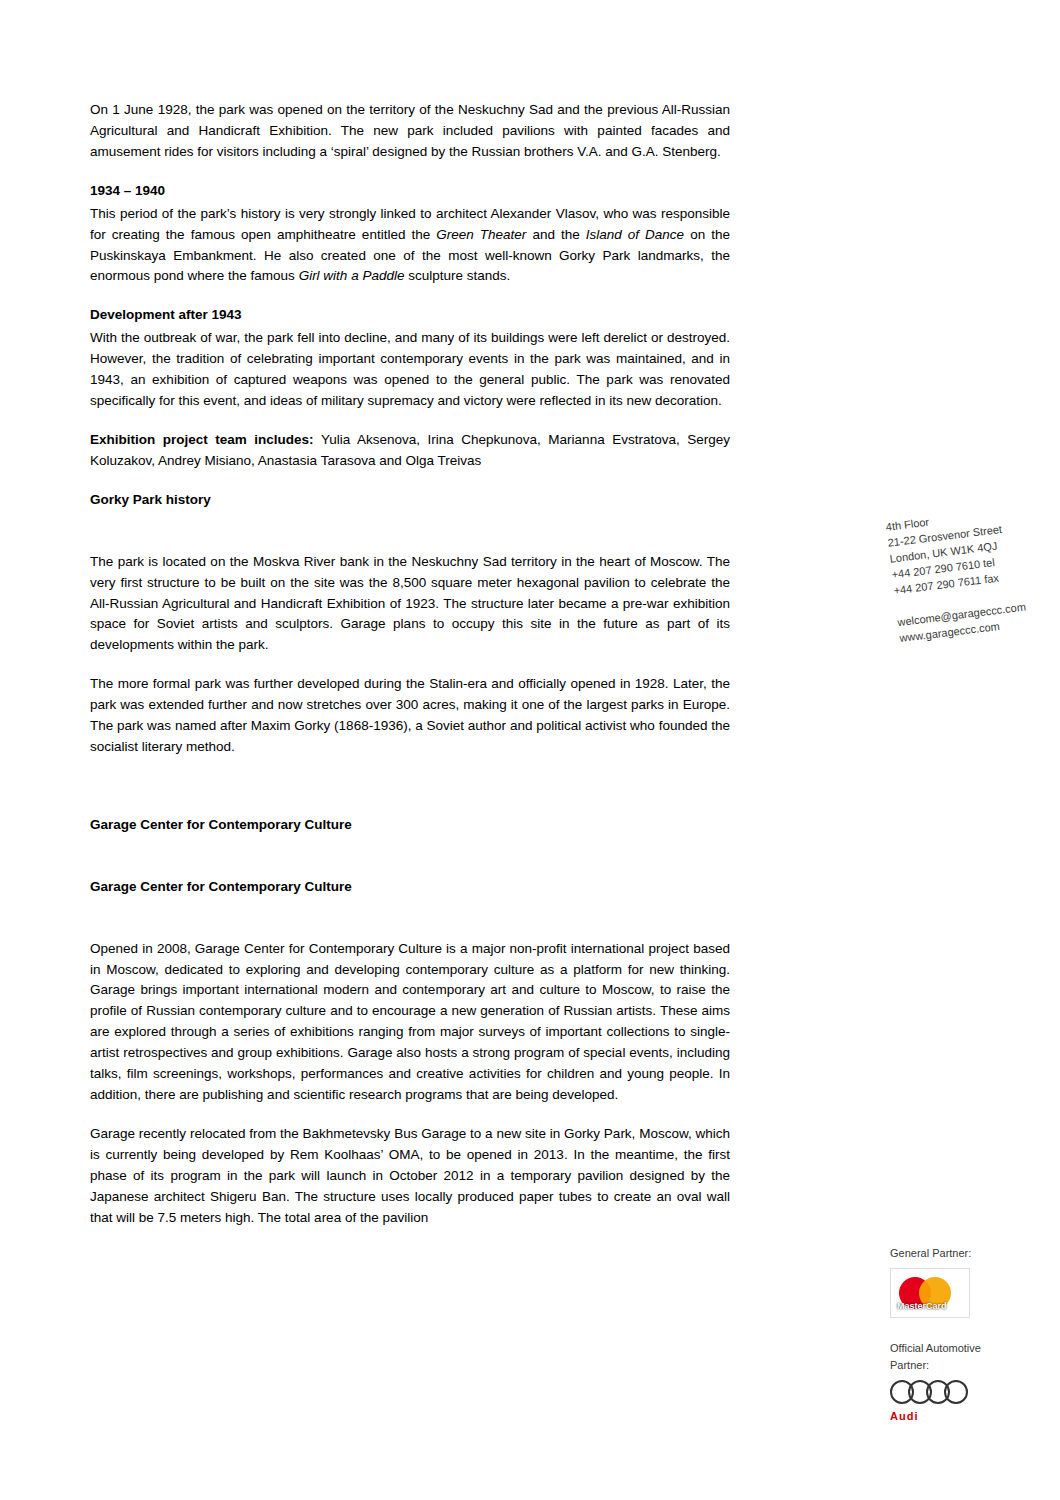On 1 June 1928, the park was opened on the territory of the Neskuchny Sad and the previous All-Russian Agricultural and Handicraft Exhibition. The new park included pavilions with painted facades and amusement rides for visitors including a ‘spiral’ designed by the Russian brothers V.A. and G.A. Stenberg.
1934 – 1940
This period of the park’s history is very strongly linked to architect Alexander Vlasov, who was responsible for creating the famous open amphitheatre entitled the Green Theater and the Island of Dance on the Puskinskaya Embankment. He also created one of the most well-known Gorky Park landmarks, the enormous pond where the famous Girl with a Paddle sculpture stands.
Development after 1943
With the outbreak of war, the park fell into decline, and many of its buildings were left derelict or destroyed. However, the tradition of celebrating important contemporary events in the park was maintained, and in 1943, an exhibition of captured weapons was opened to the general public. The park was renovated specifically for this event, and ideas of military supremacy and victory were reflected in its new decoration.
Exhibition project team includes: Yulia Aksenova, Irina Chepkunova, Marianna Evstratova, Sergey Koluzakov, Andrey Misiano, Anastasia Tarasova and Olga Treivas
Gorky Park history
The park is located on the Moskva River bank in the Neskuchny Sad territory in the heart of Moscow. The very first structure to be built on the site was the 8,500 square meter hexagonal pavilion to celebrate the All-Russian Agricultural and Handicraft Exhibition of 1923. The structure later became a pre-war exhibition space for Soviet artists and sculptors. Garage plans to occupy this site in the future as part of its developments within the park.
The more formal park was further developed during the Stalin-era and officially opened in 1928. Later, the park was extended further and now stretches over 300 acres, making it one of the largest parks in Europe. The park was named after Maxim Gorky (1868-1936), a Soviet author and political activist who founded the socialist literary method.
Garage Center for Contemporary Culture
Garage Center for Contemporary Culture
Opened in 2008, Garage Center for Contemporary Culture is a major non-profit international project based in Moscow, dedicated to exploring and developing contemporary culture as a platform for new thinking. Garage brings important international modern and contemporary art and culture to Moscow, to raise the profile of Russian contemporary culture and to encourage a new generation of Russian artists. These aims are explored through a series of exhibitions ranging from major surveys of important collections to single-artist retrospectives and group exhibitions. Garage also hosts a strong program of special events, including talks, film screenings, workshops, performances and creative activities for children and young people. In addition, there are publishing and scientific research programs that are being developed.
Garage recently relocated from the Bakhmetevsky Bus Garage to a new site in Gorky Park, Moscow, which is currently being developed by Rem Koolhaas’ OMA, to be opened in 2013. In the meantime, the first phase of its program in the park will launch in October 2012 in a temporary pavilion designed by the Japanese architect Shigeru Ban. The structure uses locally produced paper tubes to create an oval wall that will be 7.5 meters high. The total area of the pavilion
4th Floor
21-22 Grosvenor Street
London, UK W1K 4QJ
+44 207 290 7610 tel
+44 207 290 7611 fax
welcome@garageccc.com
www.garageccc.com
General Partner:
MasterCard
Official Automotive
Partner:
Audi